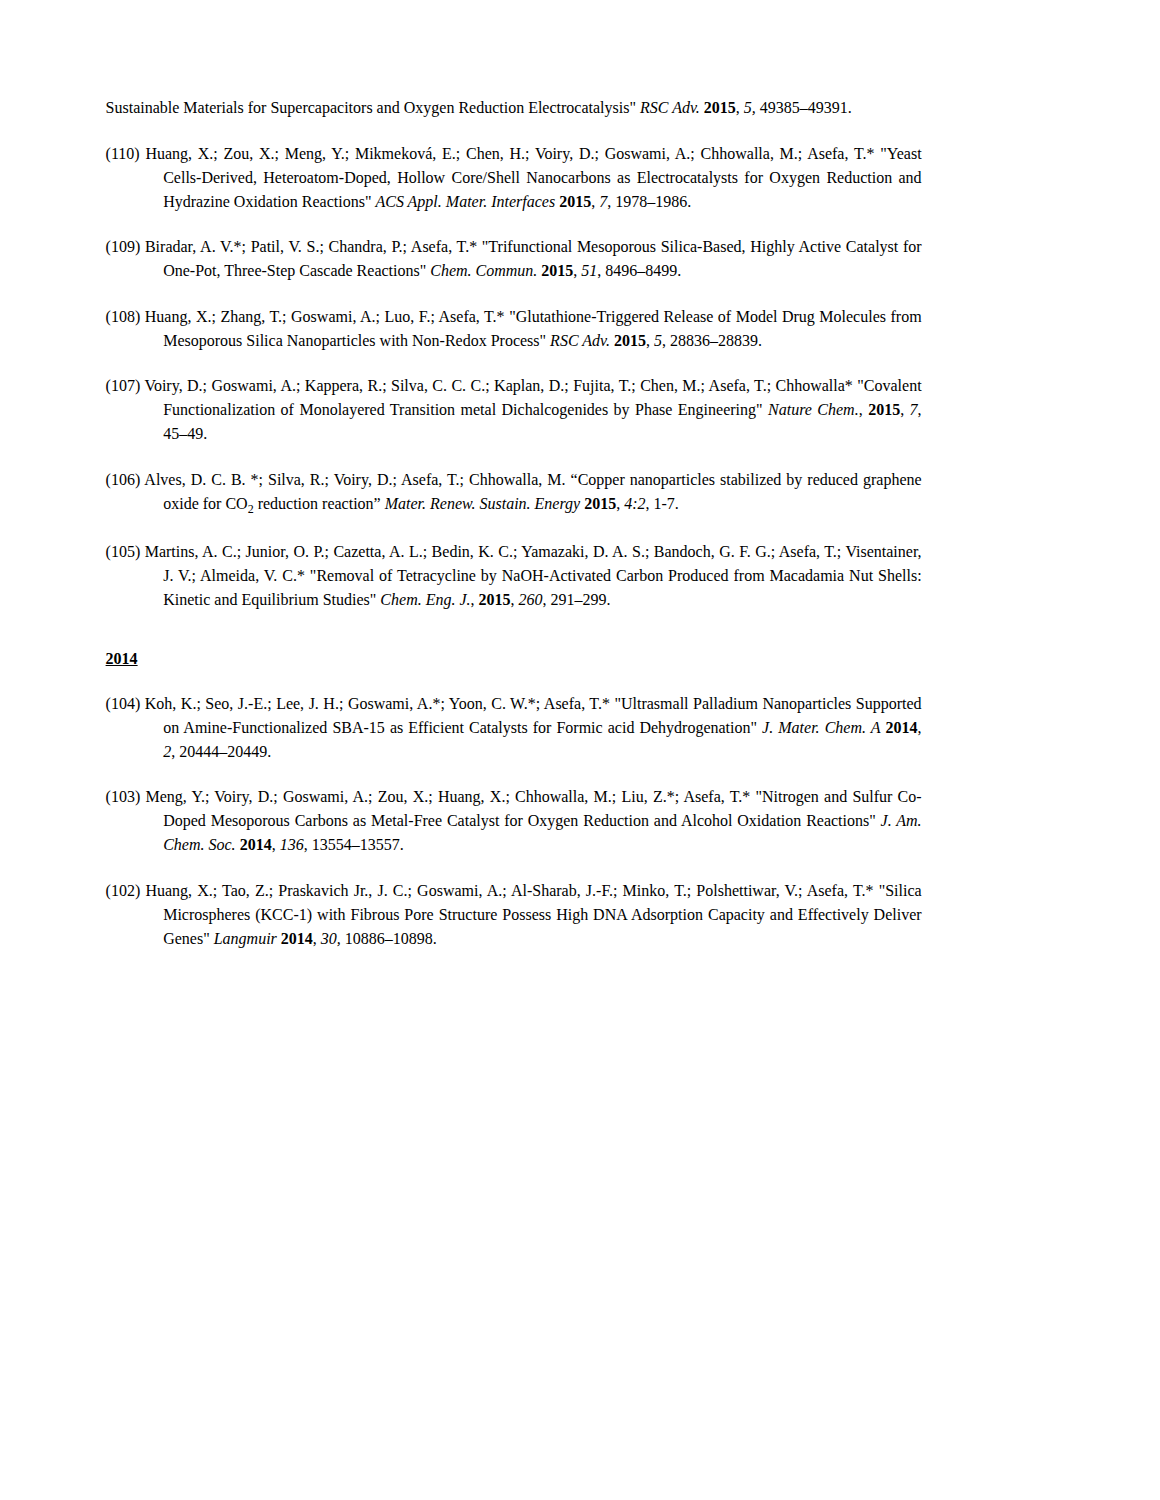Sustainable Materials for Supercapacitors and Oxygen Reduction Electrocatalysis" RSC Adv. 2015, 5, 49385–49391.
(110) Huang, X.; Zou, X.; Meng, Y.; Mikmeková, E.; Chen, H.; Voiry, D.; Goswami, A.; Chhowalla, M.; Asefa, T.* "Yeast Cells-Derived, Heteroatom-Doped, Hollow Core/Shell Nanocarbons as Electrocatalysts for Oxygen Reduction and Hydrazine Oxidation Reactions" ACS Appl. Mater. Interfaces 2015, 7, 1978–1986.
(109) Biradar, A. V.*; Patil, V. S.; Chandra, P.; Asefa, T.* "Trifunctional Mesoporous Silica-Based, Highly Active Catalyst for One-Pot, Three-Step Cascade Reactions" Chem. Commun. 2015, 51, 8496–8499.
(108) Huang, X.; Zhang, T.; Goswami, A.; Luo, F.; Asefa, T.* "Glutathione-Triggered Release of Model Drug Molecules from Mesoporous Silica Nanoparticles with Non-Redox Process" RSC Adv. 2015, 5, 28836–28839.
(107) Voiry, D.; Goswami, A.; Kappera, R.; Silva, C. C. C.; Kaplan, D.; Fujita, T.; Chen, M.; Asefa, T.; Chhowalla* "Covalent Functionalization of Monolayered Transition metal Dichalcogenides by Phase Engineering" Nature Chem., 2015, 7, 45–49.
(106) Alves, D. C. B. *; Silva, R.; Voiry, D.; Asefa, T.; Chhowalla, M. “Copper nanoparticles stabilized by reduced graphene oxide for CO2 reduction reaction” Mater. Renew. Sustain. Energy 2015, 4:2, 1-7.
(105) Martins, A. C.; Junior, O. P.; Cazetta, A. L.; Bedin, K. C.; Yamazaki, D. A. S.; Bandoch, G. F. G.; Asefa, T.; Visentainer, J. V.; Almeida, V. C.* "Removal of Tetracycline by NaOH-Activated Carbon Produced from Macadamia Nut Shells: Kinetic and Equilibrium Studies" Chem. Eng. J., 2015, 260, 291–299.
2014
(104) Koh, K.; Seo, J.-E.; Lee, J. H.; Goswami, A.*; Yoon, C. W.*; Asefa, T.* "Ultrasmall Palladium Nanoparticles Supported on Amine-Functionalized SBA-15 as Efficient Catalysts for Formic acid Dehydrogenation" J. Mater. Chem. A 2014, 2, 20444–20449.
(103) Meng, Y.; Voiry, D.; Goswami, A.; Zou, X.; Huang, X.; Chhowalla, M.; Liu, Z.*; Asefa, T.* "Nitrogen and Sulfur Co-Doped Mesoporous Carbons as Metal-Free Catalyst for Oxygen Reduction and Alcohol Oxidation Reactions" J. Am. Chem. Soc. 2014, 136, 13554–13557.
(102) Huang, X.; Tao, Z.; Praskavich Jr., J. C.; Goswami, A.; Al-Sharab, J.-F.; Minko, T.; Polshettiwar, V.; Asefa, T.* "Silica Microspheres (KCC-1) with Fibrous Pore Structure Possess High DNA Adsorption Capacity and Effectively Deliver Genes" Langmuir 2014, 30, 10886–10898.